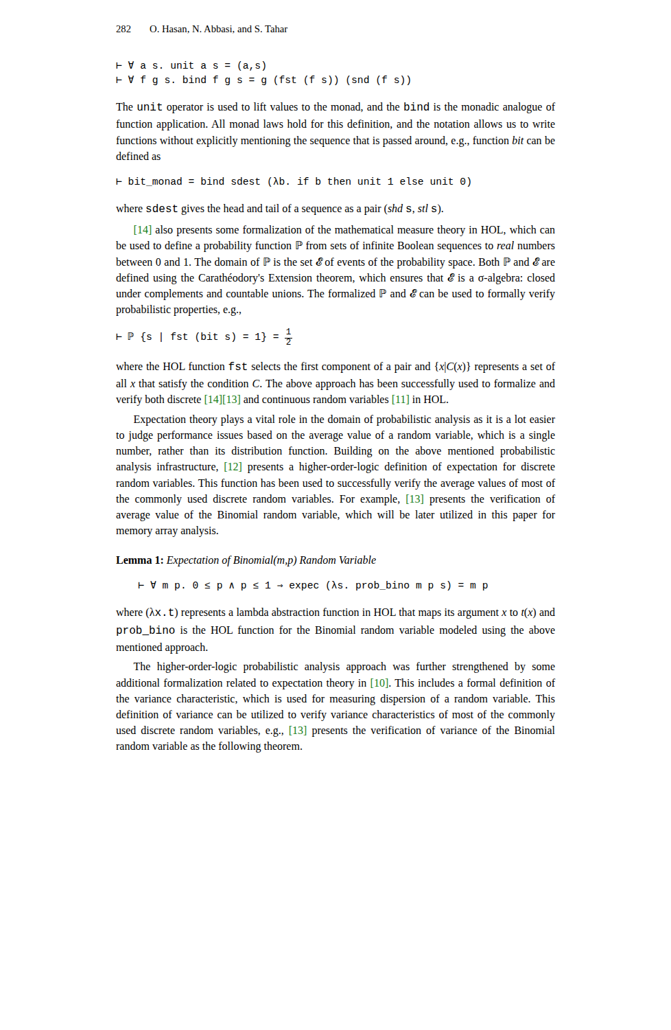282 O. Hasan, N. Abbasi, and S. Tahar
⊢ ∀ a s. unit a s = (a,s) ⊢ ∀ f g s. bind f g s = g (fst (f s)) (snd (f s))
The unit operator is used to lift values to the monad, and the bind is the monadic analogue of function application. All monad laws hold for this definition, and the notation allows us to write functions without explicitly mentioning the sequence that is passed around, e.g., function bit can be defined as
⊢ bit_monad = bind sdest (λb. if b then unit 1 else unit 0)
where sdest gives the head and tail of a sequence as a pair (shd s, stl s).
[14] also presents some formalization of the mathematical measure theory in HOL, which can be used to define a probability function ℙ from sets of infinite Boolean sequences to real numbers between 0 and 1. The domain of ℙ is the set 𝓔 of events of the probability space. Both ℙ and 𝓔 are defined using the Carathéodory's Extension theorem, which ensures that 𝓔 is a σ-algebra: closed under complements and countable unions. The formalized ℙ and 𝓔 can be used to formally verify probabilistic properties, e.g.,
⊢ ℙ {s | fst (bit s) = 1} = 12
where the HOL function fst selects the first component of a pair and {x|C(x)} represents a set of all x that satisfy the condition C. The above approach has been successfully used to formalize and verify both discrete [14][13] and continuous random variables [11] in HOL.
Expectation theory plays a vital role in the domain of probabilistic analysis as it is a lot easier to judge performance issues based on the average value of a random variable, which is a single number, rather than its distribution function. Building on the above mentioned probabilistic analysis infrastructure, [12] presents a higher-order-logic definition of expectation for discrete random variables. This function has been used to successfully verify the average values of most of the commonly used discrete random variables. For example, [13] presents the verification of average value of the Binomial random variable, which will be later utilized in this paper for memory array analysis.
Lemma 1: Expectation of Binomial(m,p) Random Variable
⊢ ∀ m p. 0 ≤ p ∧ p ≤ 1 ⇒ expec (λs. prob_bino m p s) = m p
where (λx.t) represents a lambda abstraction function in HOL that maps its argument x to t(x) and prob_bino is the HOL function for the Binomial random variable modeled using the above mentioned approach.
The higher-order-logic probabilistic analysis approach was further strengthened by some additional formalization related to expectation theory in [10]. This includes a formal definition of the variance characteristic, which is used for measuring dispersion of a random variable. This definition of variance can be utilized to verify variance characteristics of most of the commonly used discrete random variables, e.g., [13] presents the verification of variance of the Binomial random variable as the following theorem.